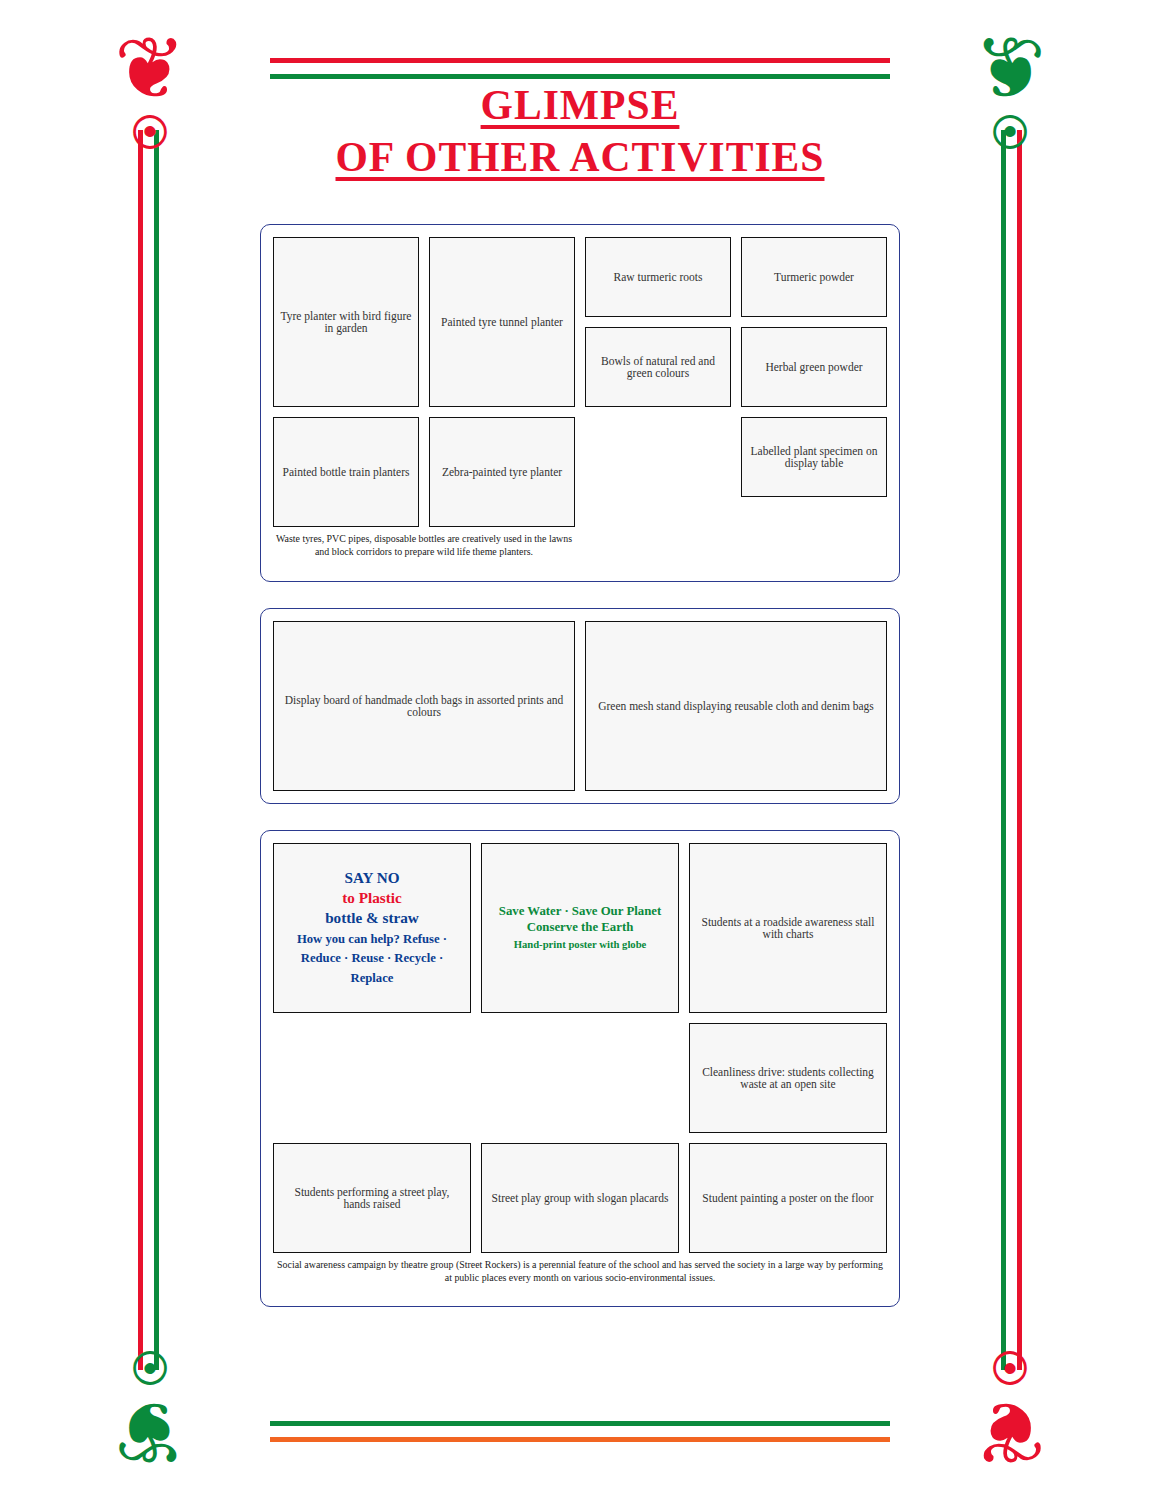❦ ❦ ❦ ❦ ⦿ ⦿ ⦿ ⦿
GLIMPSE OF OTHER ACTIVITIES
Tyre planter with bird figure in garden
Painted tyre tunnel planter
Painted bottle train planters
Zebra-painted tyre planter
Waste tyres, PVC pipes, disposable bottles are creatively used in the lawns and block corridors to prepare wild life theme planters.
Raw turmeric roots
Turmeric powder
Bowls of natural red and green colours
Herbal green powder
Labelled plant specimen on display table
Display board of handmade cloth bags in assorted prints and colours
Green mesh stand displaying reusable cloth and denim bags
SAY NO
to Plastic
bottle & straw
How you can help? Refuse · Reduce · Reuse · Recycle · Replace
Save Water · Save Our Planet
Conserve the Earth
Hand-print poster with globe
Students at a roadside awareness stall with charts
Cleanliness drive: students collecting waste at an open site
Students performing a street play, hands raised
Street play group with slogan placards
Student painting a poster on the floor
Social awareness campaign by theatre group (Street Rockers) is a perennial feature of the school and has served the society in a large way by performing at public places every month on various socio-environmental issues.